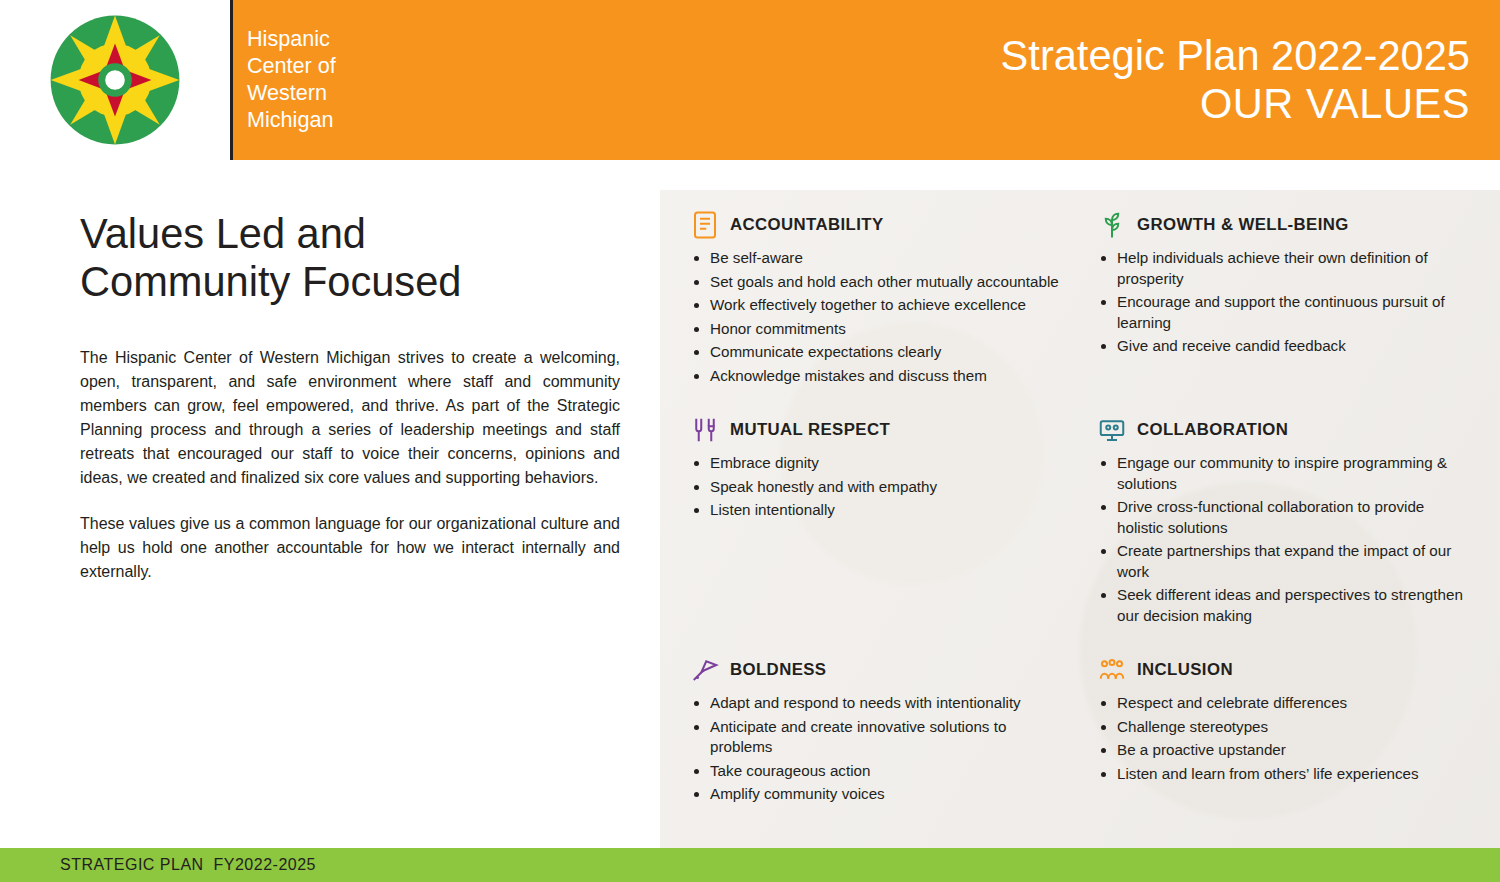Hispanic
Center of
Western
Michigan
Strategic Plan 2022-2025
Our Values
Values Led and
Community Focused
The Hispanic Center of Western Michigan strives to create a welcoming, open, transparent, and safe environment where staff and community members can grow, feel empowered, and thrive. As part of the Strategic Planning process and through a series of leadership meetings and staff retreats that encouraged our staff to voice their concerns, opinions and ideas, we created and finalized six core values and supporting behaviors.
These values give us a common language for our organizational culture and help us hold one another accountable for how we interact internally and externally.
Accountability
Be self-aware
Set goals and hold each other mutually accountable
Work effectively together to achieve excellence
Honor commitments
Communicate expectations clearly
Acknowledge mistakes and discuss them
Growth & Well-Being
Help individuals achieve their own definition of prosperity
Encourage and support the continuous pursuit of learning
Give and receive candid feedback
Mutual Respect
Embrace dignity
Speak honestly and with empathy
Listen intentionally
Collaboration
Engage our community to inspire programming & solutions
Drive cross-functional collaboration to provide holistic solutions
Create partnerships that expand the impact of our work
Seek different ideas and perspectives to strengthen our decision making
Boldness
Adapt and respond to needs with intentionality
Anticipate and create innovative solutions to problems
Take courageous action
Amplify community voices
Inclusion
Respect and celebrate differences
Challenge stereotypes
Be a proactive upstander
Listen and learn from others’ life experiences
STRATEGIC PLAN FY2022-2025